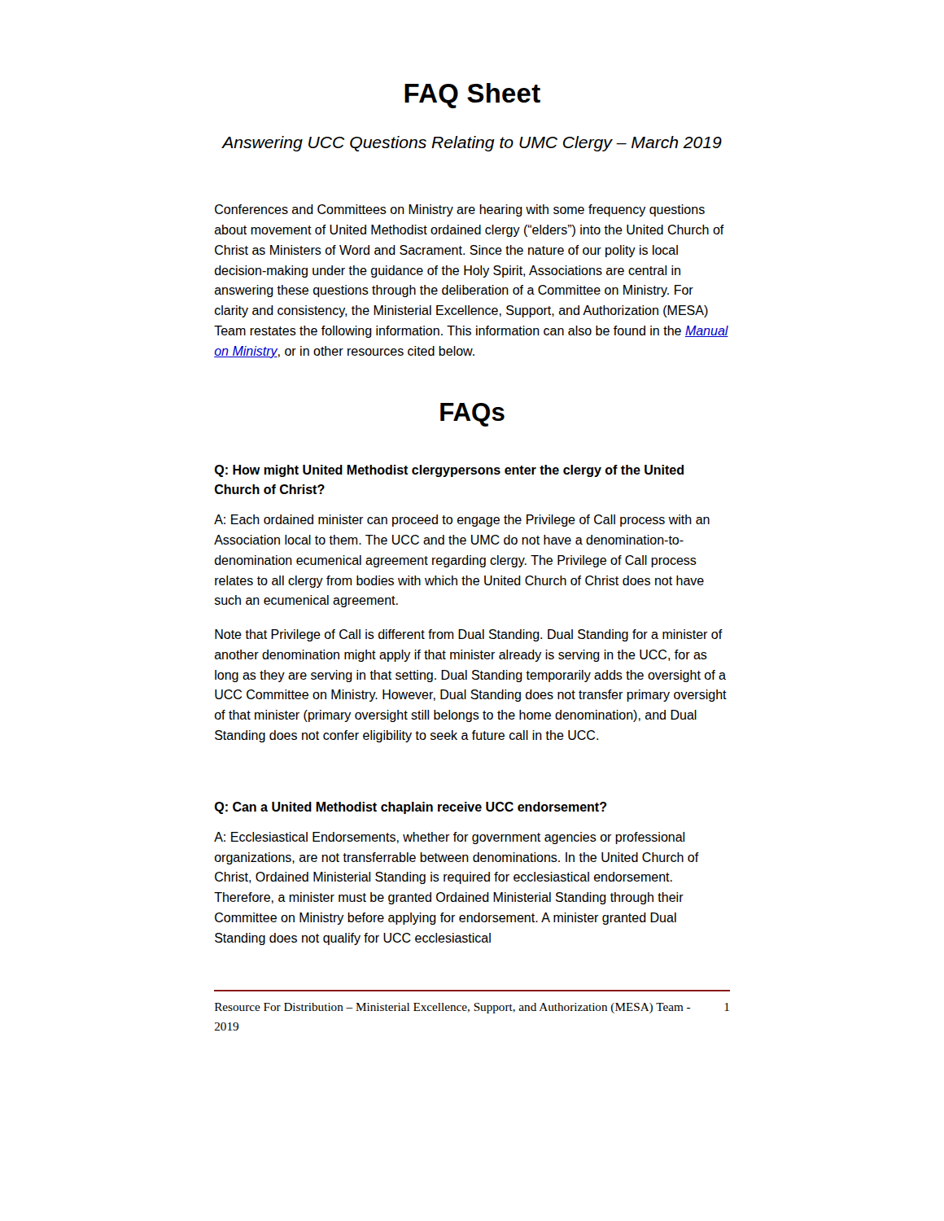FAQ Sheet
Answering UCC Questions Relating to UMC Clergy – March 2019
Conferences and Committees on Ministry are hearing with some frequency questions about movement of United Methodist ordained clergy (“elders”) into the United Church of Christ as Ministers of Word and Sacrament. Since the nature of our polity is local decision-making under the guidance of the Holy Spirit, Associations are central in answering these questions through the deliberation of a Committee on Ministry. For clarity and consistency, the Ministerial Excellence, Support, and Authorization (MESA) Team restates the following information. This information can also be found in the Manual on Ministry, or in other resources cited below.
FAQs
Q: How might United Methodist clergypersons enter the clergy of the United Church of Christ?
A: Each ordained minister can proceed to engage the Privilege of Call process with an Association local to them. The UCC and the UMC do not have a denomination-to-denomination ecumenical agreement regarding clergy. The Privilege of Call process relates to all clergy from bodies with which the United Church of Christ does not have such an ecumenical agreement.
Note that Privilege of Call is different from Dual Standing. Dual Standing for a minister of another denomination might apply if that minister already is serving in the UCC, for as long as they are serving in that setting. Dual Standing temporarily adds the oversight of a UCC Committee on Ministry. However, Dual Standing does not transfer primary oversight of that minister (primary oversight still belongs to the home denomination), and Dual Standing does not confer eligibility to seek a future call in the UCC.
Q: Can a United Methodist chaplain receive UCC endorsement?
A: Ecclesiastical Endorsements, whether for government agencies or professional organizations, are not transferrable between denominations. In the United Church of Christ, Ordained Ministerial Standing is required for ecclesiastical endorsement. Therefore, a minister must be granted Ordained Ministerial Standing through their Committee on Ministry before applying for endorsement. A minister granted Dual Standing does not qualify for UCC ecclesiastical
Resource For Distribution – Ministerial Excellence, Support, and Authorization (MESA) Team - 2019 1